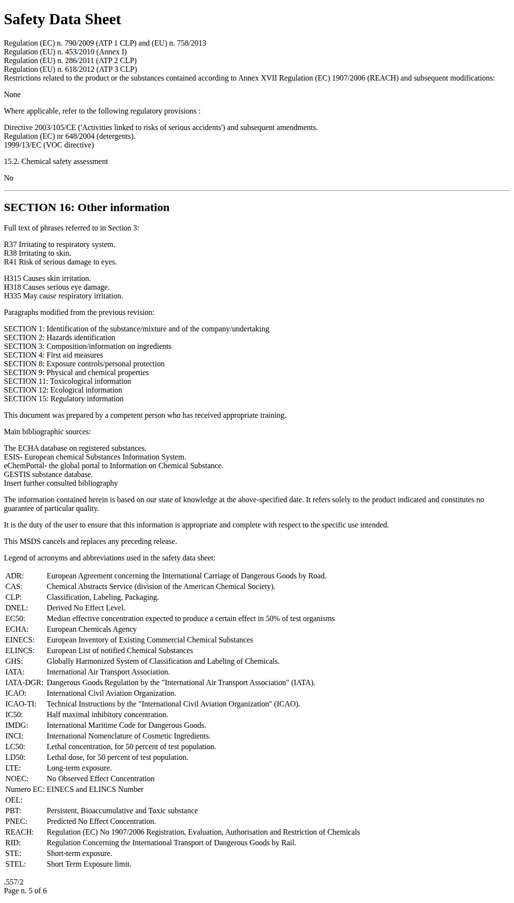Safety Data Sheet
Regulation (EC) n. 790/2009 (ATP 1 CLP) and (EU) n. 758/2013
Regulation (EU) n. 453/2010 (Annex I)
Regulation (EU) n. 286/2011 (ATP 2 CLP)
Regulation (EU) n. 618/2012 (ATP 3 CLP)
Restrictions related to the product or the substances contained according to Annex XVII Regulation (EC) 1907/2006 (REACH) and subsequent modifications:
None
Where applicable, refer to the following regulatory provisions :
Directive 2003/105/CE ('Activities linked to risks of serious accidents') and subsequent amendments.
Regulation (EC) nr 648/2004 (detergents).
1999/13/EC (VOC directive)
15.2. Chemical safety assessment
No
SECTION 16: Other information
Full text of phrases referred to in Section 3:
R37 Irritating to respiratory system.
R38 Irritating to skin.
R41 Risk of serious damage to eyes.
H315 Causes skin irritation.
H318 Causes serious eye damage.
H335 May cause respiratory irritation.
Paragraphs modified from the previous revision:
SECTION 1: Identification of the substance/mixture and of the company/undertaking
SECTION 2: Hazards identification
SECTION 3: Composition/information on ingredients
SECTION 4: First aid measures
SECTION 8: Exposure controls/personal protection
SECTION 9: Physical and chemical properties
SECTION 11: Toxicological information
SECTION 12: Ecological information
SECTION 15: Regulatory information
This document was prepared by a competent person who has received appropriate training.
Main bibliographic sources:
The ECHA database on registered substances.
ESIS- European chemical Substances Information System.
eChemPortal- the global portal to Information on Chemical Substance.
GESTIS substance database.
Insert further consulted bibliography
The information contained herein is based on our state of knowledge at the above-specified date. It refers solely to the product indicated and constitutes no guarantee of particular quality.
It is the duty of the user to ensure that this information is appropriate and complete with respect to the specific use intended.
This MSDS cancels and replaces any preceding release.
Legend of acronyms and abbreviations used in the safety data sheet:
| ADR: | European Agreement concerning the International Carriage of Dangerous Goods by Road. |
| CAS: | Chemical Abstracts Service (division of the American Chemical Society). |
| CLP: | Classification, Labeling, Packaging. |
| DNEL: | Derived No Effect Level. |
| EC50: | Median effective concentration expected to produce a certain effect in 50% of test organisms |
| ECHA: | European Chemicals Agency |
| EINECS: | European Inventory of Existing Commercial Chemical Substances |
| ELINCS: | European List of notified Chemical Substances |
| GHS: | Globally Harmonized System of Classification and Labeling of Chemicals. |
| IATA: | International Air Transport Association. |
| IATA-DGR: | Dangerous Goods Regulation by the "International Air Transport Association" (IATA). |
| ICAO: | International Civil Aviation Organization. |
| ICAO-TI: | Technical Instructions by the "International Civil Aviation Organization" (ICAO). |
| IC50: | Half maximal inhibitory concentration. |
| IMDG: | International Maritime Code for Dangerous Goods. |
| INCI: | International Nomenclature of Cosmetic Ingredients. |
| LC50: | Lethal concentration, for 50 percent of test population. |
| LD50: | Lethal dose, for 50 percent of test population. |
| LTE: | Long-term exposure. |
| NOEC: | No Observed Effect Concentration |
| Numero EC: | EINECS and ELINCS Number |
| OEL: | |
| PBT: | Persistent, Bioaccumulative and Toxic substance |
| PNEC: | Predicted No Effect Concentration. |
| REACH: | Regulation (EC) No 1907/2006 Registration, Evaluation, Authorisation and Restriction of Chemicals |
| RID: | Regulation Concerning the International Transport of Dangerous Goods by Rail. |
| STE: | Short-term exposure. |
| STEL: | Short Term Exposure limit. |
.557/2
Page n. 5 of 6